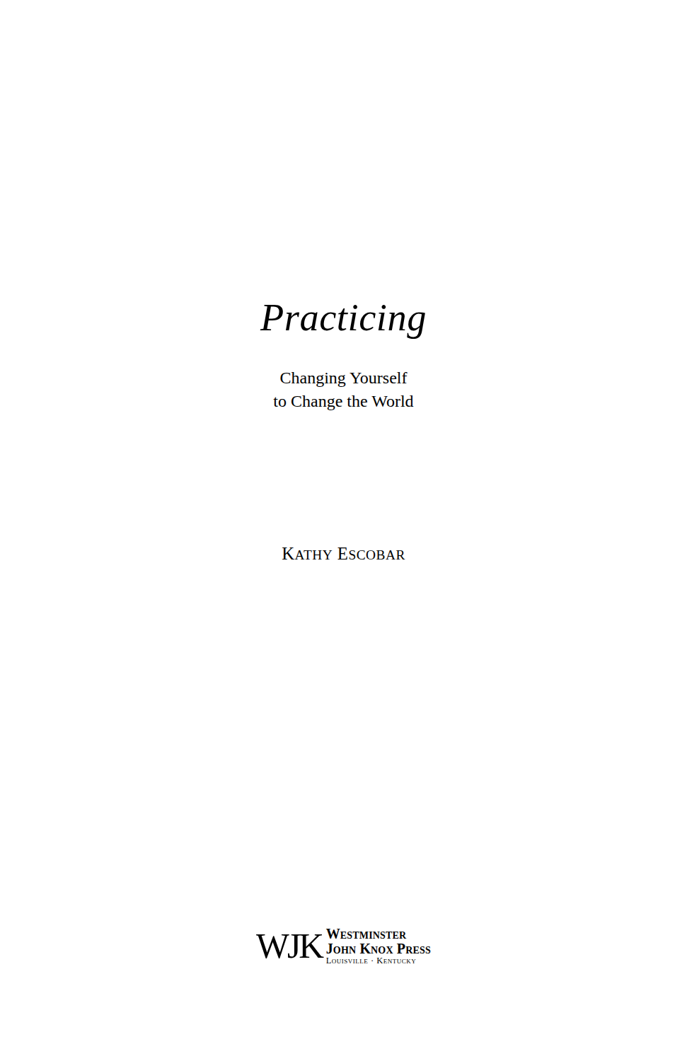Practicing
Changing Yourself
to Change the World
KATHY ESCOBAR
WJK Westminster John Knox Press Louisville · Kentucky